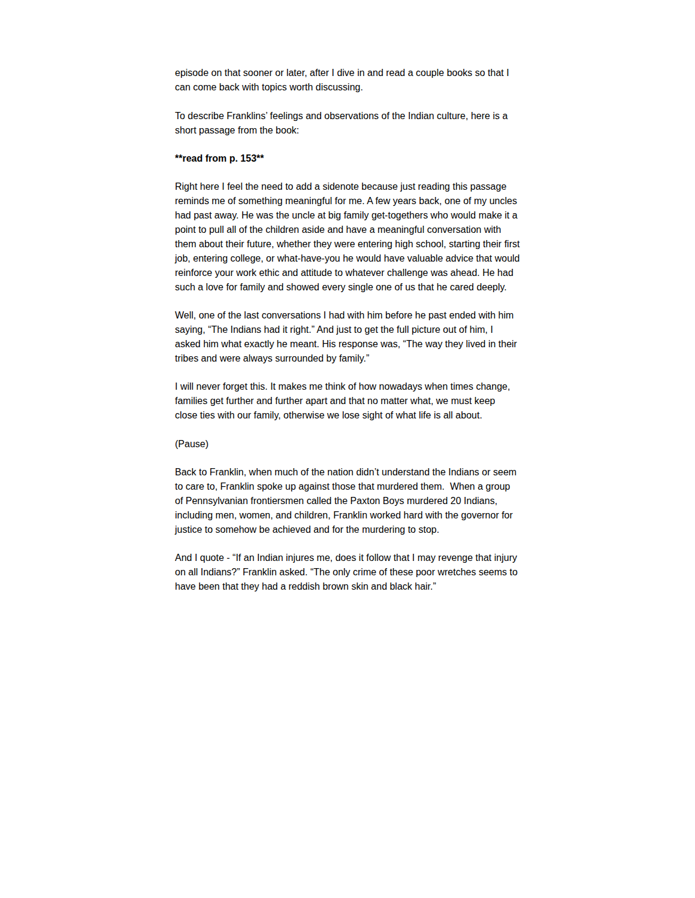episode on that sooner or later, after I dive in and read a couple books so that I can come back with topics worth discussing.
To describe Franklins’ feelings and observations of the Indian culture, here is a short passage from the book:
**read from p. 153**
Right here I feel the need to add a sidenote because just reading this passage reminds me of something meaningful for me. A few years back, one of my uncles had past away. He was the uncle at big family get-togethers who would make it a point to pull all of the children aside and have a meaningful conversation with them about their future, whether they were entering high school, starting their first job, entering college, or what-have-you he would have valuable advice that would reinforce your work ethic and attitude to whatever challenge was ahead. He had such a love for family and showed every single one of us that he cared deeply.
Well, one of the last conversations I had with him before he past ended with him saying, “The Indians had it right.” And just to get the full picture out of him, I asked him what exactly he meant. His response was, “The way they lived in their tribes and were always surrounded by family.”
I will never forget this. It makes me think of how nowadays when times change, families get further and further apart and that no matter what, we must keep close ties with our family, otherwise we lose sight of what life is all about.
(Pause)
Back to Franklin, when much of the nation didn’t understand the Indians or seem to care to, Franklin spoke up against those that murdered them. When a group of Pennsylvanian frontiersmen called the Paxton Boys murdered 20 Indians, including men, women, and children, Franklin worked hard with the governor for justice to somehow be achieved and for the murdering to stop.
And I quote - “If an Indian injures me, does it follow that I may revenge that injury on all Indians?” Franklin asked. “The only crime of these poor wretches seems to have been that they had a reddish brown skin and black hair.”